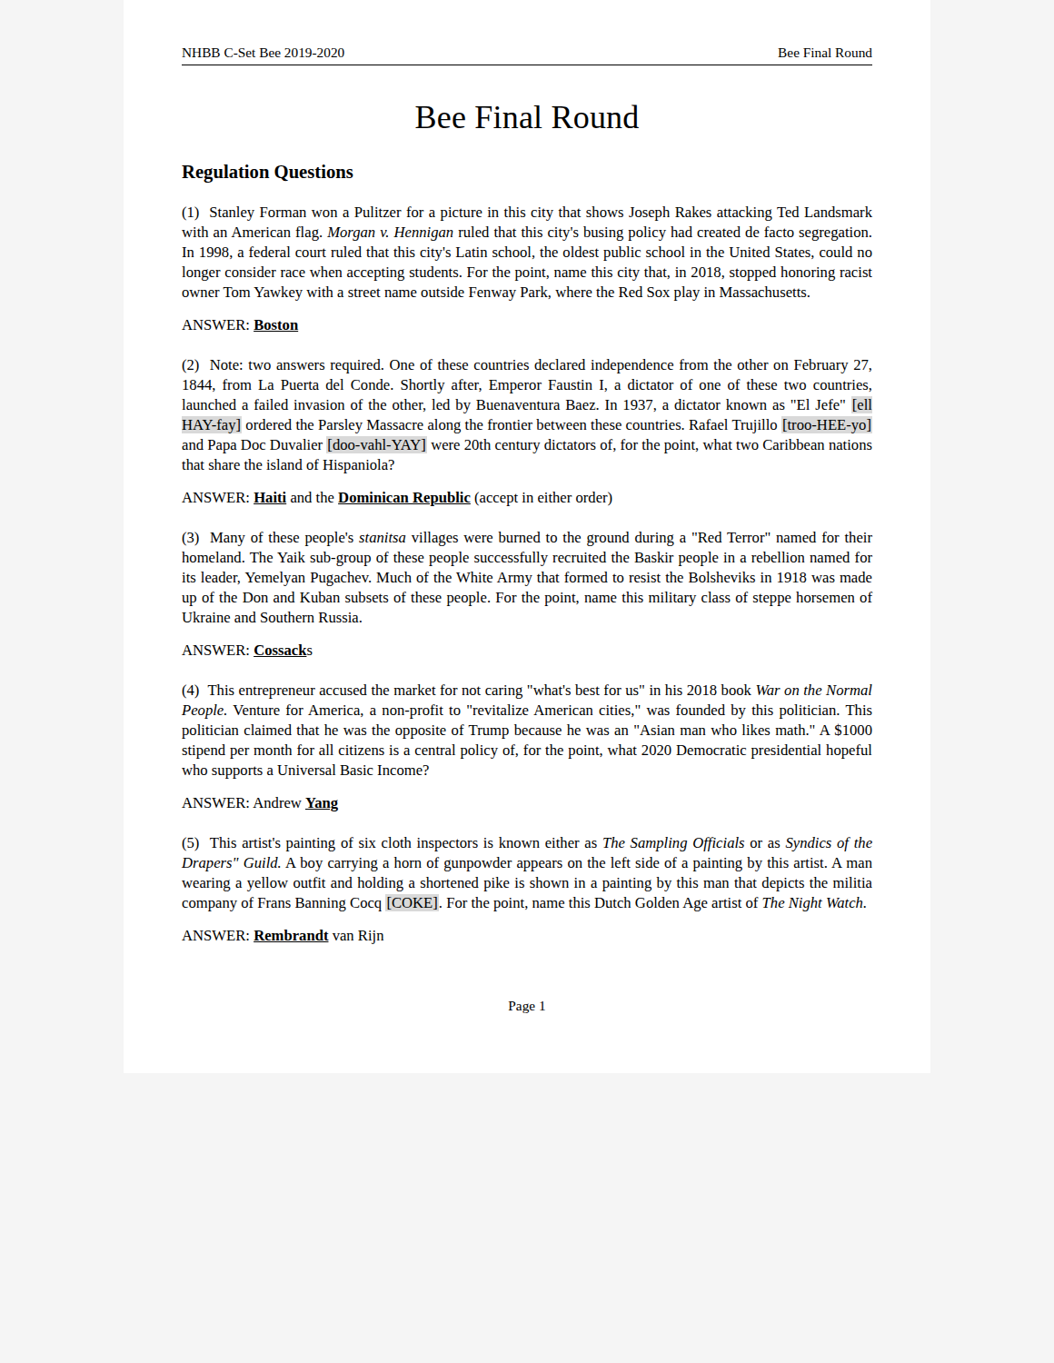NHBB C-Set Bee 2019-2020 Bee Final Round
Bee Final Round
Regulation Questions
(1) Stanley Forman won a Pulitzer for a picture in this city that shows Joseph Rakes attacking Ted Landsmark with an American flag. Morgan v. Hennigan ruled that this city's busing policy had created de facto segregation. In 1998, a federal court ruled that this city's Latin school, the oldest public school in the United States, could no longer consider race when accepting students. For the point, name this city that, in 2018, stopped honoring racist owner Tom Yawkey with a street name outside Fenway Park, where the Red Sox play in Massachusetts.
ANSWER: Boston
(2) Note: two answers required. One of these countries declared independence from the other on February 27, 1844, from La Puerta del Conde. Shortly after, Emperor Faustin I, a dictator of one of these two countries, launched a failed invasion of the other, led by Buenaventura Baez. In 1937, a dictator known as "El Jefe" [ell HAY-fay] ordered the Parsley Massacre along the frontier between these countries. Rafael Trujillo [troo-HEE-yo] and Papa Doc Duvalier [doo-vahl-YAY] were 20th century dictators of, for the point, what two Caribbean nations that share the island of Hispaniola?
ANSWER: Haiti and the Dominican Republic (accept in either order)
(3) Many of these people's stanitsa villages were burned to the ground during a "Red Terror" named for their homeland. The Yaik sub-group of these people successfully recruited the Baskir people in a rebellion named for its leader, Yemelyan Pugachev. Much of the White Army that formed to resist the Bolsheviks in 1918 was made up of the Don and Kuban subsets of these people. For the point, name this military class of steppe horsemen of Ukraine and Southern Russia.
ANSWER: Cossacks
(4) This entrepreneur accused the market for not caring "what's best for us" in his 2018 book War on the Normal People. Venture for America, a non-profit to "revitalize American cities," was founded by this politician. This politician claimed that he was the opposite of Trump because he was an "Asian man who likes math." A $1000 stipend per month for all citizens is a central policy of, for the point, what 2020 Democratic presidential hopeful who supports a Universal Basic Income?
ANSWER: Andrew Yang
(5) This artist's painting of six cloth inspectors is known either as The Sampling Officials or as Syndics of the Drapers" Guild. A boy carrying a horn of gunpowder appears on the left side of a painting by this artist. A man wearing a yellow outfit and holding a shortened pike is shown in a painting by this man that depicts the militia company of Frans Banning Cocq [COKE]. For the point, name this Dutch Golden Age artist of The Night Watch.
ANSWER: Rembrandt van Rijn
Page 1